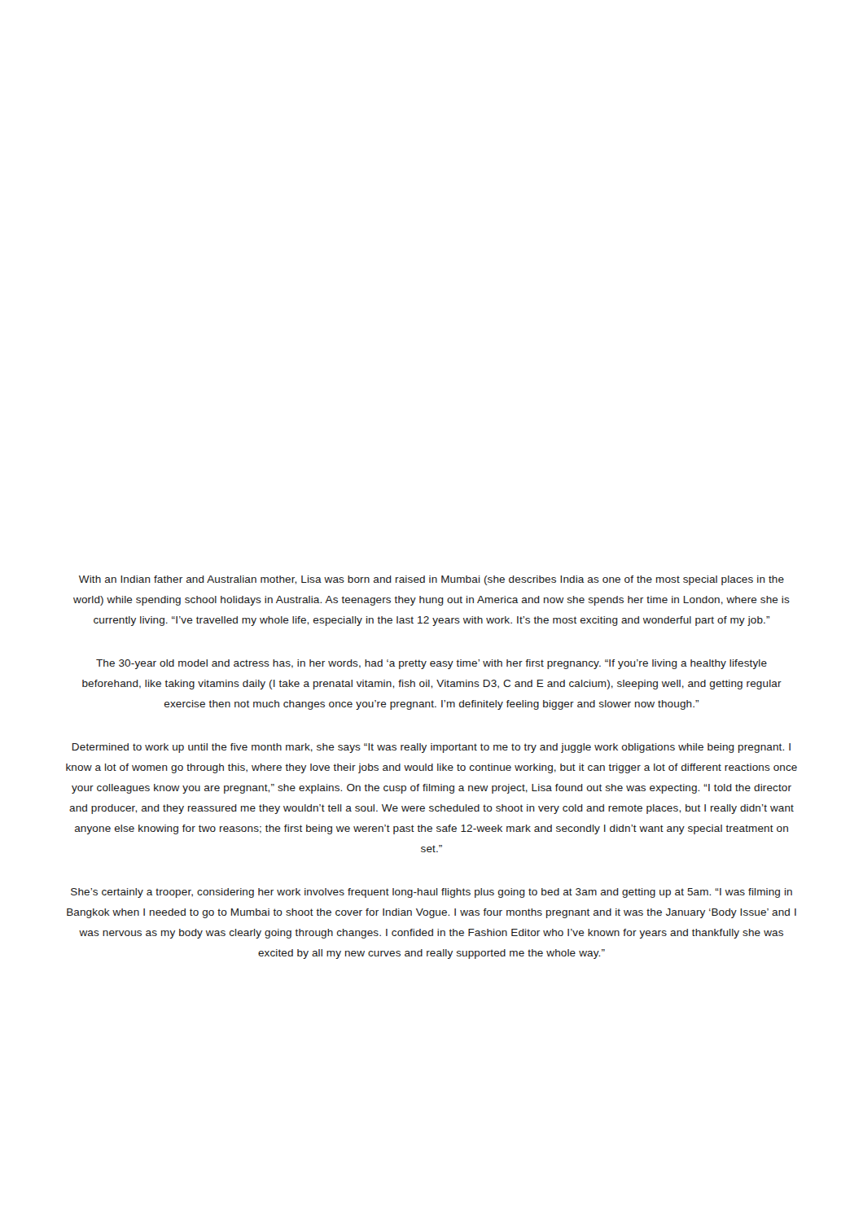With an Indian father and Australian mother, Lisa was born and raised in Mumbai (she describes India as one of the most special places in the world) while spending school holidays in Australia. As teenagers they hung out in America and now she spends her time in London, where she is currently living. “I’ve travelled my whole life, especially in the last 12 years with work. It’s the most exciting and wonderful part of my job.”
The 30-year old model and actress has, in her words, had ‘a pretty easy time’ with her first pregnancy. “If you’re living a healthy lifestyle beforehand, like taking vitamins daily (I take a prenatal vitamin, fish oil, Vitamins D3, C and E and calcium), sleeping well, and getting regular exercise then not much changes once you’re pregnant. I’m definitely feeling bigger and slower now though.”
Determined to work up until the five month mark, she says “It was really important to me to try and juggle work obligations while being pregnant. I know a lot of women go through this, where they love their jobs and would like to continue working, but it can trigger a lot of different reactions once your colleagues know you are pregnant,” she explains. On the cusp of filming a new project, Lisa found out she was expecting. “I told the director and producer, and they reassured me they wouldn’t tell a soul. We were scheduled to shoot in very cold and remote places, but I really didn’t want anyone else knowing for two reasons; the first being we weren’t past the safe 12-week mark and secondly I didn’t want any special treatment on set.”
She’s certainly a trooper, considering her work involves frequent long-haul flights plus going to bed at 3am and getting up at 5am. “I was filming in Bangkok when I needed to go to Mumbai to shoot the cover for Indian Vogue. I was four months pregnant and it was the January ‘Body Issue’ and I was nervous as my body was clearly going through changes. I confided in the Fashion Editor who I’ve known for years and thankfully she was excited by all my new curves and really supported me the whole way.”